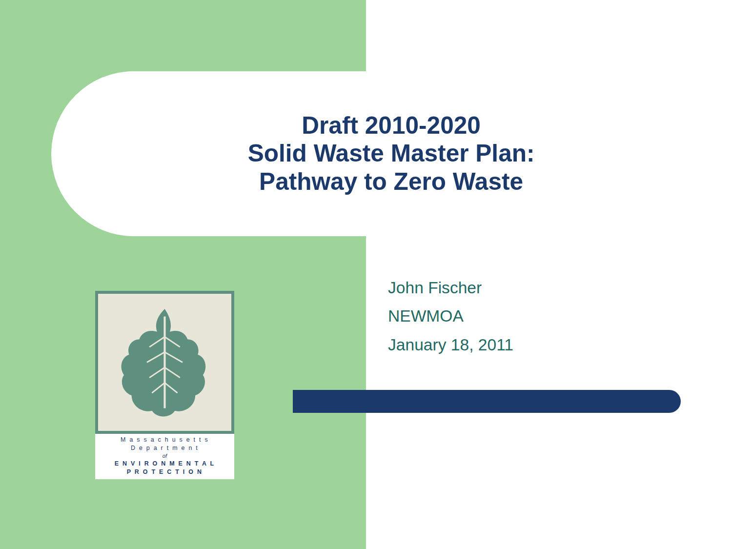Draft 2010-2020
Solid Waste Master Plan:
Pathway to Zero Waste
John Fischer
NEWMOA
January 18, 2011
M a s s a c h u s e t t s
D e p a r t m e n t
of
E N V I R O N M E N T A L
P R O T E C T I O N